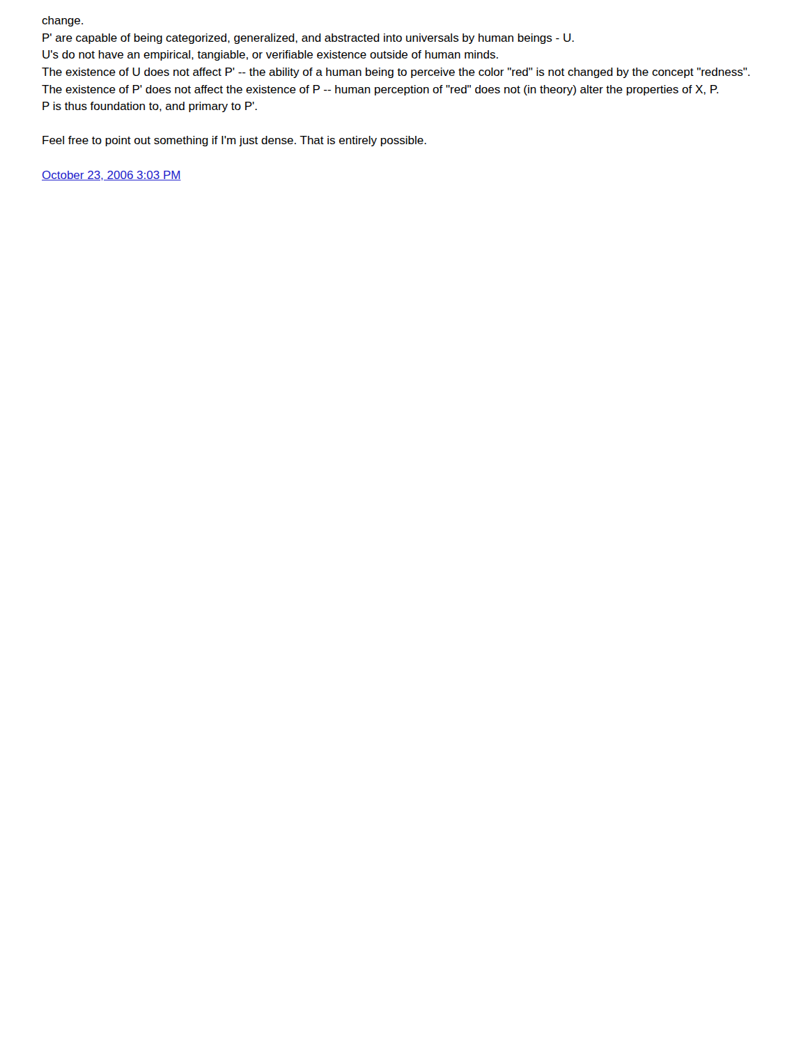change.
P' are capable of being categorized, generalized, and abstracted into universals by human beings - U.
U's do not have an empirical, tangiable, or verifiable existence outside of human minds.
The existence of U does not affect P' -- the ability of a human being to perceive the color "red" is not changed by the concept "redness".
The existence of P' does not affect the existence of P -- human perception of "red" does not (in theory) alter the properties of X, P.
P is thus foundation to, and primary to P'.
Feel free to point out something if I'm just dense. That is entirely possible.
October 23, 2006 3:03 PM